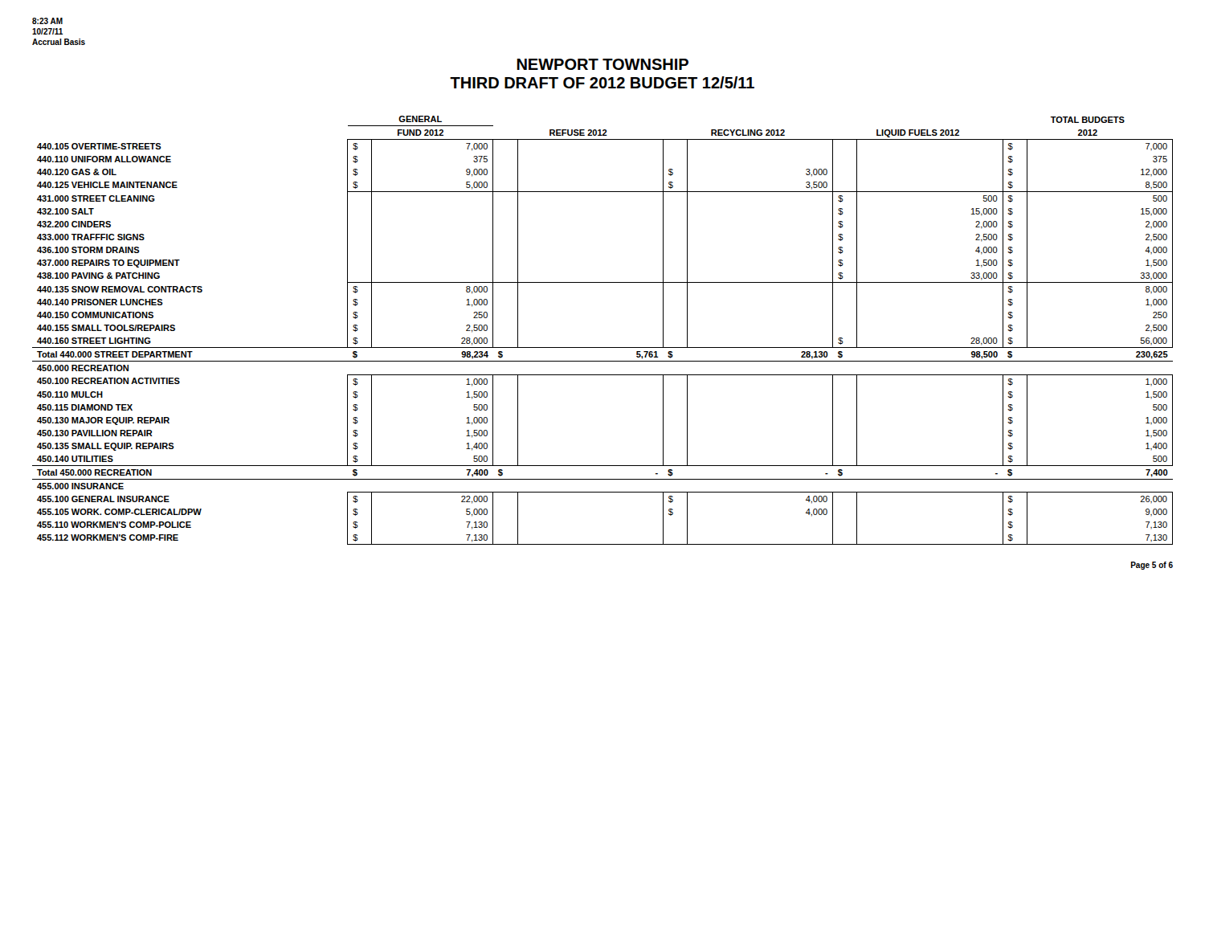8:23 AM
10/27/11
Accrual Basis
NEWPORT TOWNSHIP
THIRD DRAFT OF 2012 BUDGET 12/5/11
| | GENERAL | | | | TOTAL BUDGETS |
| --- | --- | --- | --- | --- | --- |
| | FUND 2012 | REFUSE 2012 | RECYCLING 2012 | LIQUID FUELS 2012 | 2012 |
| 440.105 OVERTIME-STREETS | $ | 7,000 | | | | | | | $ | 7,000 |
| 440.110 UNIFORM ALLOWANCE | $ | 375 | | | | | | | $ | 375 |
| 440.120 GAS & OIL | $ | 9,000 | | | $ | 3,000 | | | $ | 12,000 |
| 440.125 VEHICLE MAINTENANCE | $ | 5,000 | | | $ | 3,500 | | | $ | 8,500 |
| 431.000 STREET CLEANING | | | | | | | $ | 500 | $ | 500 |
| 432.100 SALT | | | | | | | $ | 15,000 | $ | 15,000 |
| 432.200 CINDERS | | | | | | | $ | 2,000 | $ | 2,000 |
| 433.000 TRAFFFIC SIGNS | | | | | | | $ | 2,500 | $ | 2,500 |
| 436.100 STORM DRAINS | | | | | | | $ | 4,000 | $ | 4,000 |
| 437.000 REPAIRS TO EQUIPMENT | | | | | | | $ | 1,500 | $ | 1,500 |
| 438.100 PAVING & PATCHING | | | | | | | $ | 33,000 | $ | 33,000 |
| 440.135 SNOW REMOVAL CONTRACTS | $ | 8,000 | | | | | | | $ | 8,000 |
| 440.140 PRISONER LUNCHES | $ | 1,000 | | | | | | | $ | 1,000 |
| 440.150 COMMUNICATIONS | $ | 250 | | | | | | | $ | 250 |
| 440.155 SMALL TOOLS/REPAIRS | $ | 2,500 | | | | | | | $ | 2,500 |
| 440.160 STREET LIGHTING | $ | 28,000 | | | | | $ | 28,000 | $ | 56,000 |
| Total 440.000 STREET DEPARTMENT | $ | 98,234 | $ | 5,761 | $ | 28,130 | $ | 98,500 | $ | 230,625 |
| 450.000 RECREATION | |
| 450.100 RECREATION ACTIVITIES | $ | 1,000 | | | | | | | $ | 1,000 |
| 450.110 MULCH | $ | 1,500 | | | | | | | $ | 1,500 |
| 450.115 DIAMOND TEX | $ | 500 | | | | | | | $ | 500 |
| 450.130 MAJOR EQUIP. REPAIR | $ | 1,000 | | | | | | | $ | 1,000 |
| 450.130 PAVILLION REPAIR | $ | 1,500 | | | | | | | $ | 1,500 |
| 450.135 SMALL EQUIP. REPAIRS | $ | 1,400 | | | | | | | $ | 1,400 |
| 450.140 UTILITIES | $ | 500 | | | | | | | $ | 500 |
| Total 450.000 RECREATION | $ | 7,400 | $ | - | $ | - | $ | - | $ | 7,400 |
| 455.000 INSURANCE | |
| 455.100 GENERAL INSURANCE | $ | 22,000 | | | $ | 4,000 | | | $ | 26,000 |
| 455.105 WORK. COMP-CLERICAL/DPW | $ | 5,000 | | | $ | 4,000 | | | $ | 9,000 |
| 455.110 WORKMEN'S COMP-POLICE | $ | 7,130 | | | | | | | $ | 7,130 |
| 455.112 WORKMEN'S COMP-FIRE | $ | 7,130 | | | | | | | $ | 7,130 |
Page 5 of 6